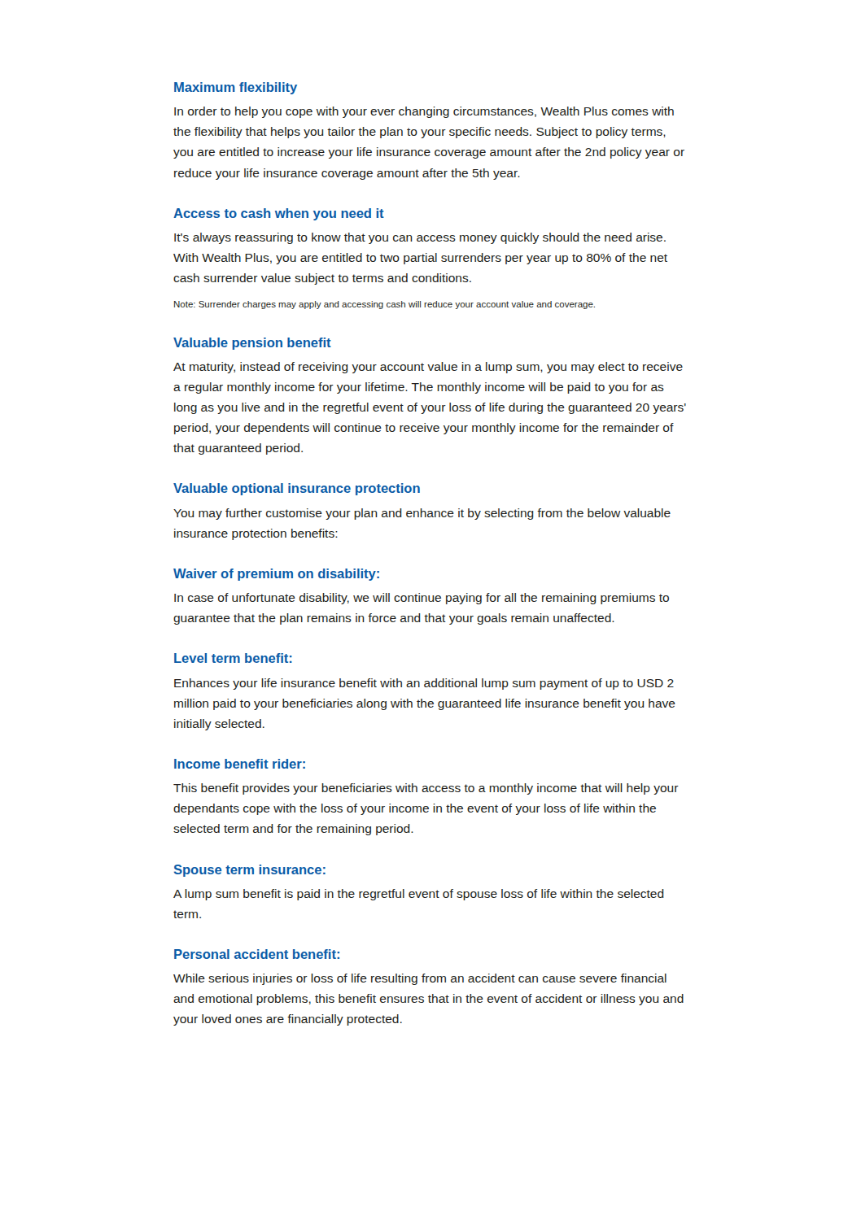Maximum flexibility
In order to help you cope with your ever changing circumstances, Wealth Plus comes with the flexibility that helps you tailor the plan to your specific needs. Subject to policy terms, you are entitled to increase your life insurance coverage amount after the 2nd policy year or reduce your life insurance coverage amount after the 5th year.
Access to cash when you need it
It's always reassuring to know that you can access money quickly should the need arise. With Wealth Plus, you are entitled to two partial surrenders per year up to 80% of the net cash surrender value subject to terms and conditions.
Note: Surrender charges may apply and accessing cash will reduce your account value and coverage.
Valuable pension benefit
At maturity, instead of receiving your account value in a lump sum, you may elect to receive a regular monthly income for your lifetime. The monthly income will be paid to you for as long as you live and in the regretful event of your loss of life during the guaranteed 20 years' period, your dependents will continue to receive your monthly income for the remainder of that guaranteed period.
Valuable optional insurance protection
You may further customise your plan and enhance it by selecting from the below valuable insurance protection benefits:
Waiver of premium on disability:
In case of unfortunate disability, we will continue paying for all the remaining premiums to guarantee that the plan remains in force and that your goals remain unaffected.
Level term benefit:
Enhances your life insurance benefit with an additional lump sum payment of up to USD 2 million paid to your beneficiaries along with the guaranteed life insurance benefit you have initially selected.
Income benefit rider:
This benefit provides your beneficiaries with access to a monthly income that will help your dependants cope with the loss of your income in the event of your loss of life within the selected term and for the remaining period.
Spouse term insurance:
A lump sum benefit is paid in the regretful event of spouse loss of life within the selected term.
Personal accident benefit:
While serious injuries or loss of life resulting from an accident can cause severe financial and emotional problems, this benefit ensures that in the event of accident or illness you and your loved ones are financially protected.